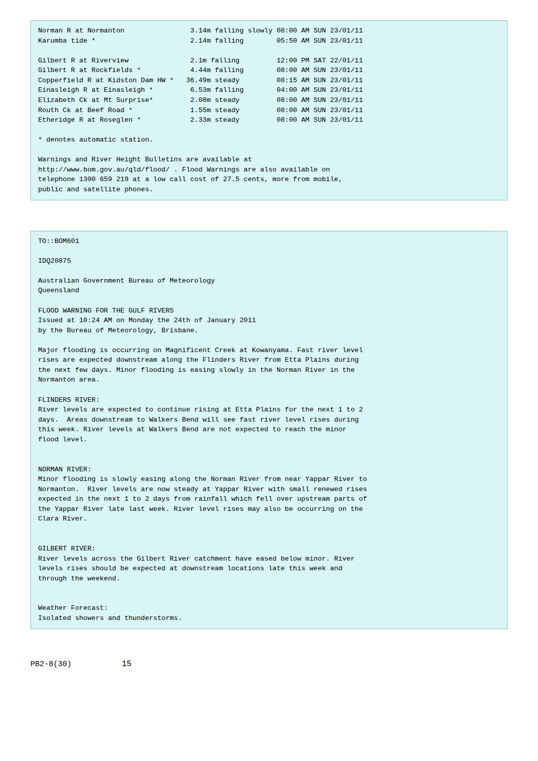Norman R at Normanton 3.14m falling slowly 08:00 AM SUN 23/01/11 Karumba tide * 2.14m falling 05:50 AM SUN 23/01/11 Gilbert R at Riverview 2.1m falling 12:00 PM SAT 22/01/11 Gilbert R at Rockfields * 4.44m falling 08:00 AM SUN 23/01/11 Copperfield R at Kidston Dam HW * 36.49m steady 08:15 AM SUN 23/01/11 Einasleigh R at Einasleigh * 6.53m falling 04:00 AM SUN 23/01/11 Elizabeth Ck at Mt Surprise* 2.08m steady 08:00 AM SUN 23/01/11 Routh Ck at Beef Road * 1.55m steady 08:00 AM SUN 23/01/11 Etheridge R at Roseglen * 2.33m steady 08:00 AM SUN 23/01/11 * denotes automatic station. Warnings and River Height Bulletins are available at http://www.bom.gov.au/qld/flood/ . Flood Warnings are also available on telephone 1300 659 219 at a low call cost of 27.5 cents, more from mobile, public and satellite phones.
TO::BOM601 IDQ20875 Australian Government Bureau of Meteorology Queensland FLOOD WARNING FOR THE GULF RIVERS Issued at 10:24 AM on Monday the 24th of January 2011 by the Bureau of Meteorology, Brisbane. Major flooding is occurring on Magnificent Creek at Kowanyama. Fast river level rises are expected downstream along the Flinders River from Etta Plains during the next few days. Minor flooding is easing slowly in the Norman River in the Normanton area. FLINDERS RIVER: River levels are expected to continue rising at Etta Plains for the next 1 to 2 days. Areas downstream to Walkers Bend will see fast river level rises during this week. River levels at Walkers Bend are not expected to reach the minor flood level. NORMAN RIVER: Minor flooding is slowly easing along the Norman River from near Yappar River to Normanton. River levels are now steady at Yappar River with small renewed rises expected in the next 1 to 2 days from rainfall which fell over upstream parts of the Yappar River late last week. River level rises may also be occurring on the Clara River. GILBERT RIVER: River levels across the Gilbert River catchment have eased below minor. River levels rises should be expected at downstream locations late this week and through the weekend. Weather Forecast: Isolated showers and thunderstorms.
PB2-8(30) 15